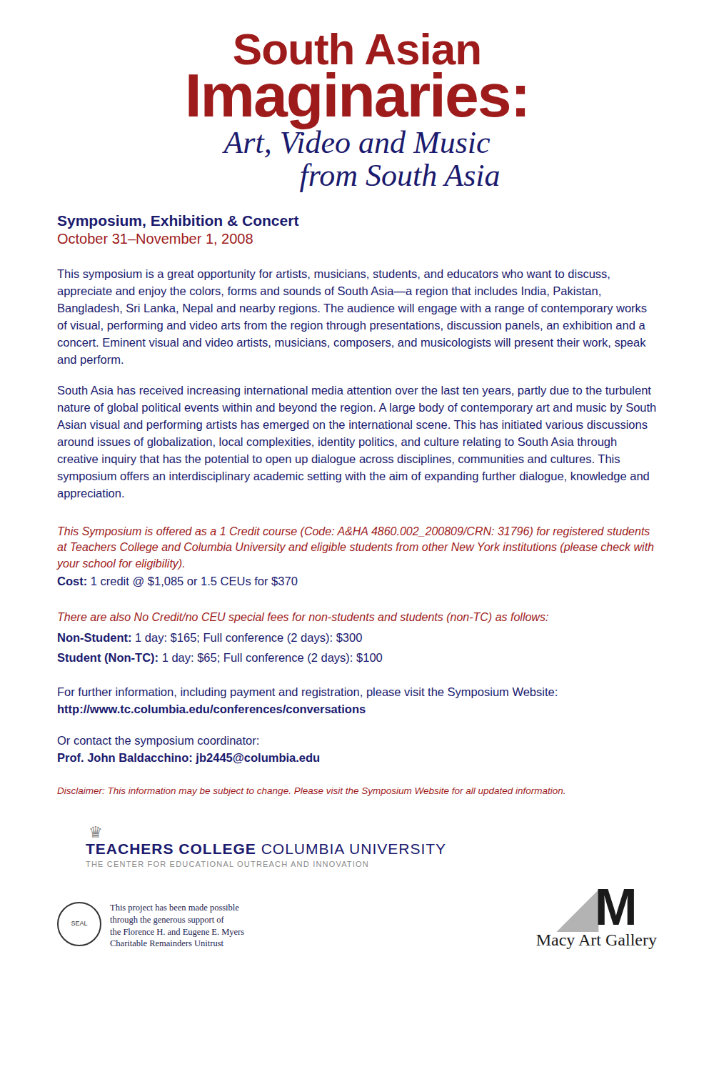South Asian Imaginaries: Art, Video and Musicfrom South Asia
Symposium, Exhibition & Concert
October 31–November 1, 2008
This symposium is a great opportunity for artists, musicians, students, and educators who want to discuss, appreciate and enjoy the colors, forms and sounds of South Asia—a region that includes India, Pakistan, Bangladesh, Sri Lanka, Nepal and nearby regions. The audience will engage with a range of contemporary works of visual, performing and video arts from the region through presentations, discussion panels, an exhibition and a concert. Eminent visual and video artists, musicians, composers, and musicologists will present their work, speak and perform.
South Asia has received increasing international media attention over the last ten years, partly due to the turbulent nature of global political events within and beyond the region. A large body of contemporary art and music by South Asian visual and performing artists has emerged on the international scene. This has initiated various discussions around issues of globalization, local complexities, identity politics, and culture relating to South Asia through creative inquiry that has the potential to open up dialogue across disciplines, communities and cultures. This symposium offers an interdisciplinary academic setting with the aim of expanding further dialogue, knowledge and appreciation.
This Symposium is offered as a 1 Credit course (Code: A&HA 4860.002_200809/CRN: 31796) for registered students at Teachers College and Columbia University and eligible students from other New York institutions (please check with your school for eligibility).
Cost: 1 credit @ $1,085 or 1.5 CEUs for $370
There are also No Credit/no CEU special fees for non-students and students (non-TC) as follows:
Non-Student: 1 day: $165; Full conference (2 days): $300
Student (Non-TC): 1 day: $65; Full conference (2 days): $100
For further information, including payment and registration, please visit the Symposium Website:
http://www.tc.columbia.edu/conferences/conversations
Or contact the symposium coordinator:
Prof. John Baldacchino: jb2445@columbia.edu
Disclaimer: This information may be subject to change. Please visit the Symposium Website for all updated information.
♛
TEACHERS COLLEGE COLUMBIA UNIVERSITY
THE CENTER FOR EDUCATIONAL OUTREACH AND INNOVATION
SEAL
This project has been made possible
through the generous support of
the Florence H. and Eugene E. Myers
Charitable Remainders Unitrust
◢M
Macy Art Gallery